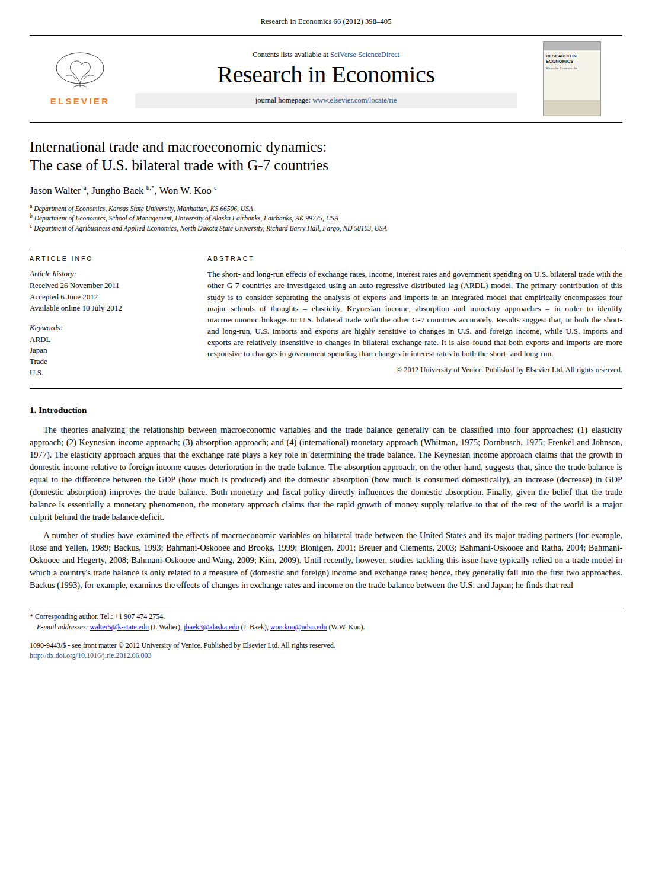Research in Economics 66 (2012) 398–405
| ELSEVIER | Contents lists available at SciVerse ScienceDirect Research in Economics journal homepage: www.elsevier.com/locate/rie | RESEARCH IN ECONOMICS Ricerche Economiche |
International trade and macroeconomic dynamics:
The case of U.S. bilateral trade with G-7 countries
Jason Walter a, Jungho Baek b,*, Won W. Koo c
a Department of Economics, Kansas State University, Manhattan, KS 66506, USA
b Department of Economics, School of Management, University of Alaska Fairbanks, Fairbanks, AK 99775, USA
c Department of Agribusiness and Applied Economics, North Dakota State University, Richard Barry Hall, Fargo, ND 58103, USA
| Article info Article history: Received 26 November 2011 Accepted 6 June 2012 Available online 10 July 2012 Keywords: ARDL Japan Trade U.S. | Abstract The short- and long-run effects of exchange rates, income, interest rates and government spending on U.S. bilateral trade with the other G-7 countries are investigated using an auto-regressive distributed lag (ARDL) model. The primary contribution of this study is to consider separating the analysis of exports and imports in an integrated model that empirically encompasses four major schools of thoughts – elasticity, Keynesian income, absorption and monetary approaches – in order to identify macroeconomic linkages to U.S. bilateral trade with the other G-7 countries accurately. Results suggest that, in both the short- and long-run, U.S. imports and exports are highly sensitive to changes in U.S. and foreign income, while U.S. imports and exports are relatively insensitive to changes in bilateral exchange rate. It is also found that both exports and imports are more responsive to changes in government spending than changes in interest rates in both the short- and long-run. © 2012 University of Venice. Published by Elsevier Ltd. All rights reserved. |
1. Introduction
The theories analyzing the relationship between macroeconomic variables and the trade balance generally can be classified into four approaches: (1) elasticity approach; (2) Keynesian income approach; (3) absorption approach; and (4) (international) monetary approach (Whitman, 1975; Dornbusch, 1975; Frenkel and Johnson, 1977). The elasticity approach argues that the exchange rate plays a key role in determining the trade balance. The Keynesian income approach claims that the growth in domestic income relative to foreign income causes deterioration in the trade balance. The absorption approach, on the other hand, suggests that, since the trade balance is equal to the difference between the GDP (how much is produced) and the domestic absorption (how much is consumed domestically), an increase (decrease) in GDP (domestic absorption) improves the trade balance. Both monetary and fiscal policy directly influences the domestic absorption. Finally, given the belief that the trade balance is essentially a monetary phenomenon, the monetary approach claims that the rapid growth of money supply relative to that of the rest of the world is a major culprit behind the trade balance deficit.
A number of studies have examined the effects of macroeconomic variables on bilateral trade between the United States and its major trading partners (for example, Rose and Yellen, 1989; Backus, 1993; Bahmani-Oskooee and Brooks, 1999; Blonigen, 2001; Breuer and Clements, 2003; Bahmani-Oskooee and Ratha, 2004; Bahmani-Oskooee and Hegerty, 2008; Bahmani-Oskooee and Wang, 2009; Kim, 2009). Until recently, however, studies tackling this issue have typically relied on a trade model in which a country's trade balance is only related to a measure of (domestic and foreign) income and exchange rates; hence, they generally fall into the first two approaches. Backus (1993), for example, examines the effects of changes in exchange rates and income on the trade balance between the U.S. and Japan; he finds that real
* Corresponding author. Tel.: +1 907 474 2754.
E-mail addresses: walter5@k-state.edu (J. Walter), jbaek3@alaska.edu (J. Baek), won.koo@ndsu.edu (W.W. Koo).
1090-9443/$ - see front matter © 2012 University of Venice. Published by Elsevier Ltd. All rights reserved.
http://dx.doi.org/10.1016/j.rie.2012.06.003